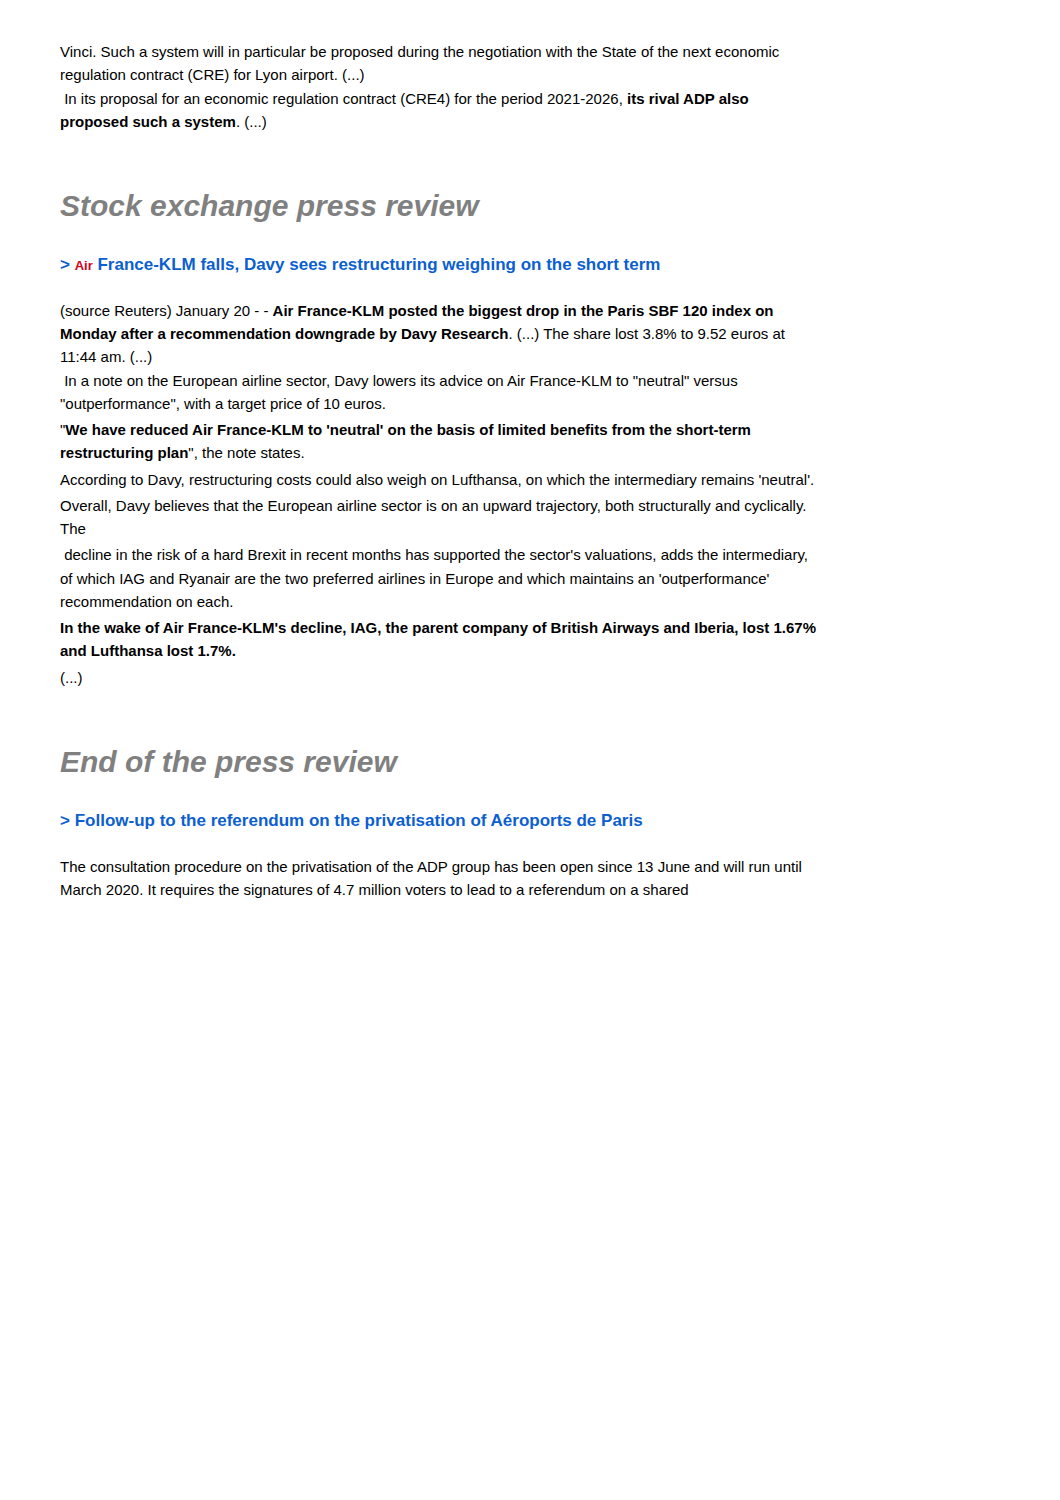Vinci. Such a system will in particular be proposed during the negotiation with the State of the next economic regulation contract (CRE) for Lyon airport. (...)
In its proposal for an economic regulation contract (CRE4) for the period 2021-2026, its rival ADP also proposed such a system. (...)
Stock exchange press review
> Air France-KLM falls, Davy sees restructuring weighing on the short term
(source Reuters) January 20 - - Air France-KLM posted the biggest drop in the Paris SBF 120 index on Monday after a recommendation downgrade by Davy Research. (...) The share lost 3.8% to 9.52 euros at 11:44 am. (...)
In a note on the European airline sector, Davy lowers its advice on Air France-KLM to "neutral" versus "outperformance", with a target price of 10 euros.
"We have reduced Air France-KLM to 'neutral' on the basis of limited benefits from the short-term restructuring plan", the note states.
According to Davy, restructuring costs could also weigh on Lufthansa, on which the intermediary remains 'neutral'.
Overall, Davy believes that the European airline sector is on an upward trajectory, both structurally and cyclically. The
decline in the risk of a hard Brexit in recent months has supported the sector's valuations, adds the intermediary, of which IAG and Ryanair are the two preferred airlines in Europe and which maintains an 'outperformance' recommendation on each.
In the wake of Air France-KLM's decline, IAG, the parent company of British Airways and Iberia, lost 1.67% and Lufthansa lost 1.7%.
(...)
End of the press review
> Follow-up to the referendum on the privatisation of Aéroports de Paris
The consultation procedure on the privatisation of the ADP group has been open since 13 June and will run until March 2020. It requires the signatures of 4.7 million voters to lead to a referendum on a shared